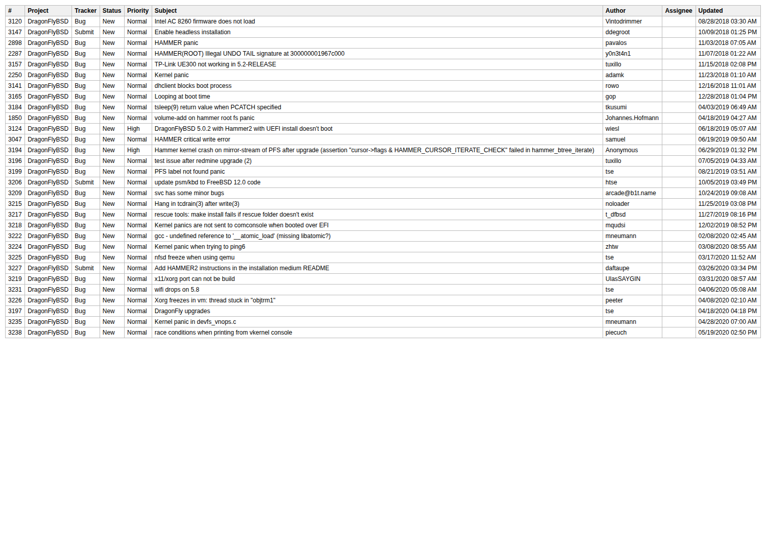| # | Project | Tracker | Status | Priority | Subject | Author | Assignee | Updated |
| --- | --- | --- | --- | --- | --- | --- | --- | --- |
| 3120 | DragonFlyBSD | Bug | New | Normal | Intel AC 8260 firmware does not load | Vintodrimmer | | 08/28/2018 03:30 AM |
| 3147 | DragonFlyBSD | Submit | New | Normal | Enable headless installation | ddegroot | | 10/09/2018 01:25 PM |
| 2898 | DragonFlyBSD | Bug | New | Normal | HAMMER panic | pavalos | | 11/03/2018 07:05 AM |
| 2287 | DragonFlyBSD | Bug | New | Normal | HAMMER(ROOT) Illegal UNDO TAIL signature at 300000001967c000 | y0n3t4n1 | | 11/07/2018 01:22 AM |
| 3157 | DragonFlyBSD | Bug | New | Normal | TP-Link UE300 not working in 5.2-RELEASE | tuxillo | | 11/15/2018 02:08 PM |
| 2250 | DragonFlyBSD | Bug | New | Normal | Kernel panic | adamk | | 11/23/2018 01:10 AM |
| 3141 | DragonFlyBSD | Bug | New | Normal | dhclient blocks boot process | rowo | | 12/16/2018 11:01 AM |
| 3165 | DragonFlyBSD | Bug | New | Normal | Looping at boot time | gop | | 12/28/2018 01:04 PM |
| 3184 | DragonFlyBSD | Bug | New | Normal | tsleep(9) return value when PCATCH specified | tkusumi | | 04/03/2019 06:49 AM |
| 1850 | DragonFlyBSD | Bug | New | Normal | volume-add on hammer root fs panic | Johannes.Hofmann | | 04/18/2019 04:27 AM |
| 3124 | DragonFlyBSD | Bug | New | High | DragonFlyBSD 5.0.2 with Hammer2 with UEFI install doesn't boot | wiesl | | 06/18/2019 05:07 AM |
| 3047 | DragonFlyBSD | Bug | New | Normal | HAMMER critical write error | samuel | | 06/19/2019 09:50 AM |
| 3194 | DragonFlyBSD | Bug | New | High | Hammer kernel crash on mirror-stream of PFS after upgrade (assertion "cursor->flags & HAMMER_CURSOR_ITERATE_CHECK" failed in hammer_btree_iterate) | Anonymous | | 06/29/2019 01:32 PM |
| 3196 | DragonFlyBSD | Bug | New | Normal | test issue after redmine upgrade (2) | tuxillo | | 07/05/2019 04:33 AM |
| 3199 | DragonFlyBSD | Bug | New | Normal | PFS label not found panic | tse | | 08/21/2019 03:51 AM |
| 3206 | DragonFlyBSD | Submit | New | Normal | update psm/kbd to FreeBSD 12.0 code | htse | | 10/05/2019 03:49 PM |
| 3209 | DragonFlyBSD | Bug | New | Normal | svc has some minor bugs | arcade@b1t.name | | 10/24/2019 09:08 AM |
| 3215 | DragonFlyBSD | Bug | New | Normal | Hang in tcdrain(3) after write(3) | noloader | | 11/25/2019 03:08 PM |
| 3217 | DragonFlyBSD | Bug | New | Normal | rescue tools: make install fails if rescue folder doesn't exist | t_dfbsd | | 11/27/2019 08:16 PM |
| 3218 | DragonFlyBSD | Bug | New | Normal | Kernel panics are not sent to comconsole when booted over EFI | mqudsi | | 12/02/2019 08:52 PM |
| 3222 | DragonFlyBSD | Bug | New | Normal | gcc - undefined reference to '__atomic_load' (missing libatomic?) | mneumann | | 02/08/2020 02:45 AM |
| 3224 | DragonFlyBSD | Bug | New | Normal | Kernel panic when trying to ping6 | zhtw | | 03/08/2020 08:55 AM |
| 3225 | DragonFlyBSD | Bug | New | Normal | nfsd freeze when using qemu | tse | | 03/17/2020 11:52 AM |
| 3227 | DragonFlyBSD | Submit | New | Normal | Add HAMMER2 instructions in the installation medium README | daftaupe | | 03/26/2020 03:34 PM |
| 3219 | DragonFlyBSD | Bug | New | Normal | x11/xorg port can not be build | UlasSAYGIN | | 03/31/2020 08:57 AM |
| 3231 | DragonFlyBSD | Bug | New | Normal | wifi drops on 5.8 | tse | | 04/06/2020 05:08 AM |
| 3226 | DragonFlyBSD | Bug | New | Normal | Xorg freezes in vm: thread stuck in "objtrm1" | peeter | | 04/08/2020 02:10 AM |
| 3197 | DragonFlyBSD | Bug | New | Normal | DragonFly upgrades | tse | | 04/18/2020 04:18 PM |
| 3235 | DragonFlyBSD | Bug | New | Normal | Kernel panic in devfs_vnops.c | mneumann | | 04/28/2020 07:00 AM |
| 3238 | DragonFlyBSD | Bug | New | Normal | race conditions when printing from vkernel console | piecuch | | 05/19/2020 02:50 PM |